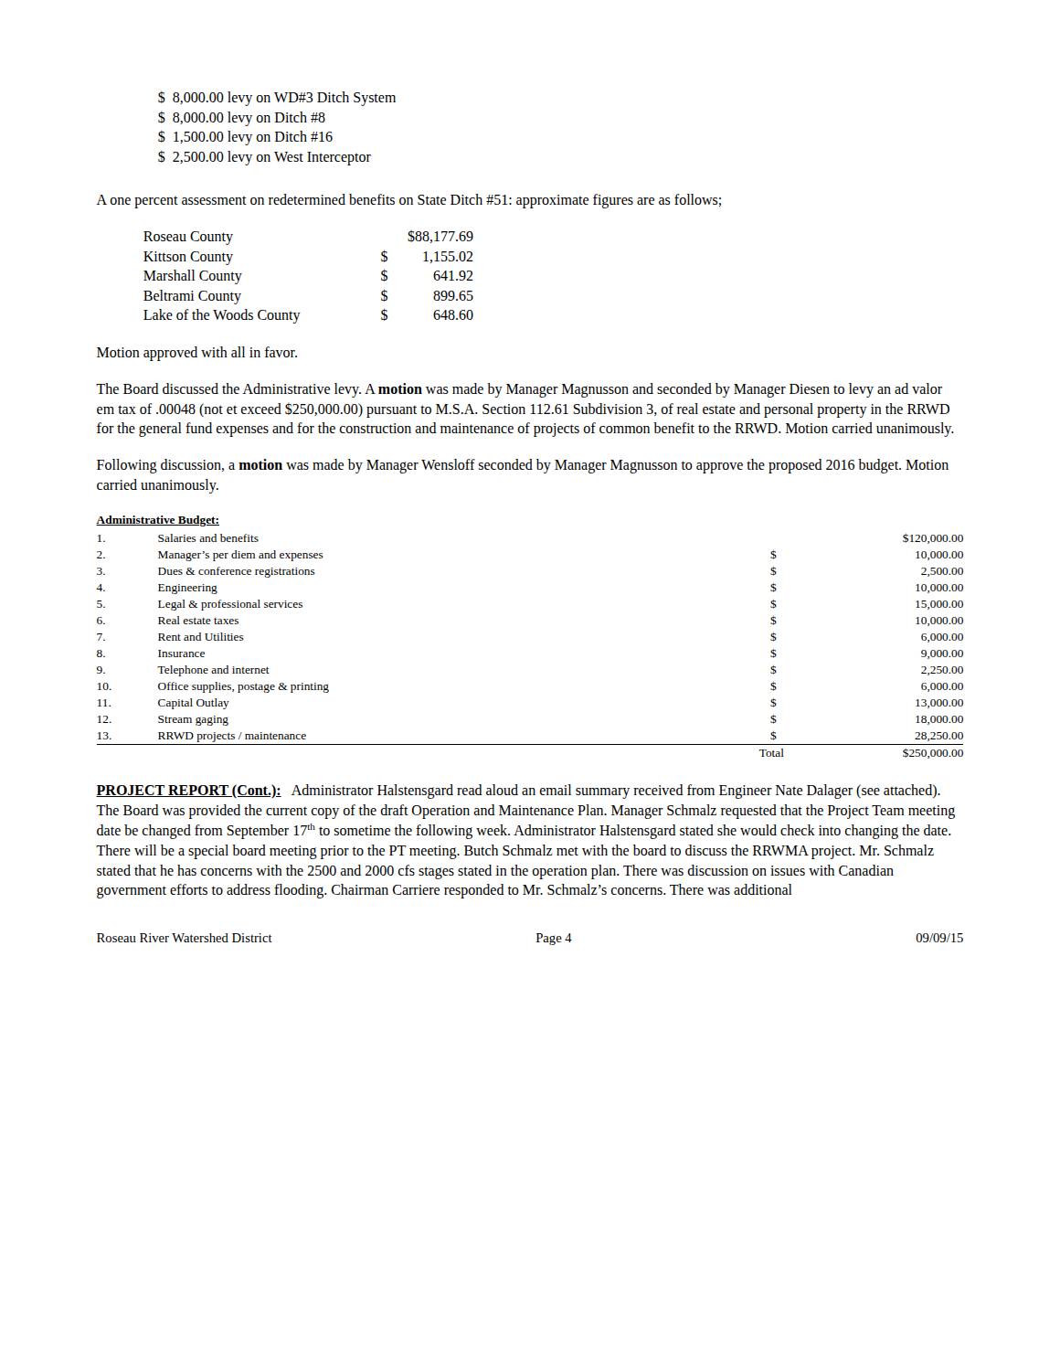$ 8,000.00 levy on WD#3 Ditch System
$ 8,000.00 levy on Ditch #8
$ 1,500.00 levy on Ditch #16
$ 2,500.00 levy on West Interceptor
A one percent assessment on redetermined benefits on State Ditch #51: approximate figures are as follows;
| Roseau County | | $88,177.69 |
| Kittson County | $ | 1,155.02 |
| Marshall County | $ | 641.92 |
| Beltrami County | $ | 899.65 |
| Lake of the Woods County | $ | 648.60 |
Motion approved with all in favor.
The Board discussed the Administrative levy. A motion was made by Manager Magnusson and seconded by Manager Diesen to levy an ad valor em tax of .00048 (not et exceed $250,000.00) pursuant to M.S.A. Section 112.61 Subdivision 3, of real estate and personal property in the RRWD for the general fund expenses and for the construction and maintenance of projects of common benefit to the RRWD. Motion carried unanimously.
Following discussion, a motion was made by Manager Wensloff seconded by Manager Magnusson to approve the proposed 2016 budget. Motion carried unanimously.
Administrative Budget:
| 1. | Salaries and benefits | | $120,000.00 |
| 2. | Manager’s per diem and expenses | $ | 10,000.00 |
| 3. | Dues & conference registrations | $ | 2,500.00 |
| 4. | Engineering | $ | 10,000.00 |
| 5. | Legal & professional services | $ | 15,000.00 |
| 6. | Real estate taxes | $ | 10,000.00 |
| 7. | Rent and Utilities | $ | 6,000.00 |
| 8. | Insurance | $ | 9,000.00 |
| 9. | Telephone and internet | $ | 2,250.00 |
| 10. | Office supplies, postage & printing | $ | 6,000.00 |
| 11. | Capital Outlay | $ | 13,000.00 |
| 12. | Stream gaging | $ | 18,000.00 |
| 13. | RRWD projects / maintenance | $ | 28,250.00 |
| | Total | $250,000.00 |
PROJECT REPORT (Cont.): Administrator Halstensgard read aloud an email summary received from Engineer Nate Dalager (see attached). The Board was provided the current copy of the draft Operation and Maintenance Plan. Manager Schmalz requested that the Project Team meeting date be changed from September 17th to sometime the following week. Administrator Halstensgard stated she would check into changing the date. There will be a special board meeting prior to the PT meeting. Butch Schmalz met with the board to discuss the RRWMA project. Mr. Schmalz stated that he has concerns with the 2500 and 2000 cfs stages stated in the operation plan. There was discussion on issues with Canadian government efforts to address flooding. Chairman Carriere responded to Mr. Schmalz’s concerns. There was additional
Roseau River Watershed District Page 4 09/09/15